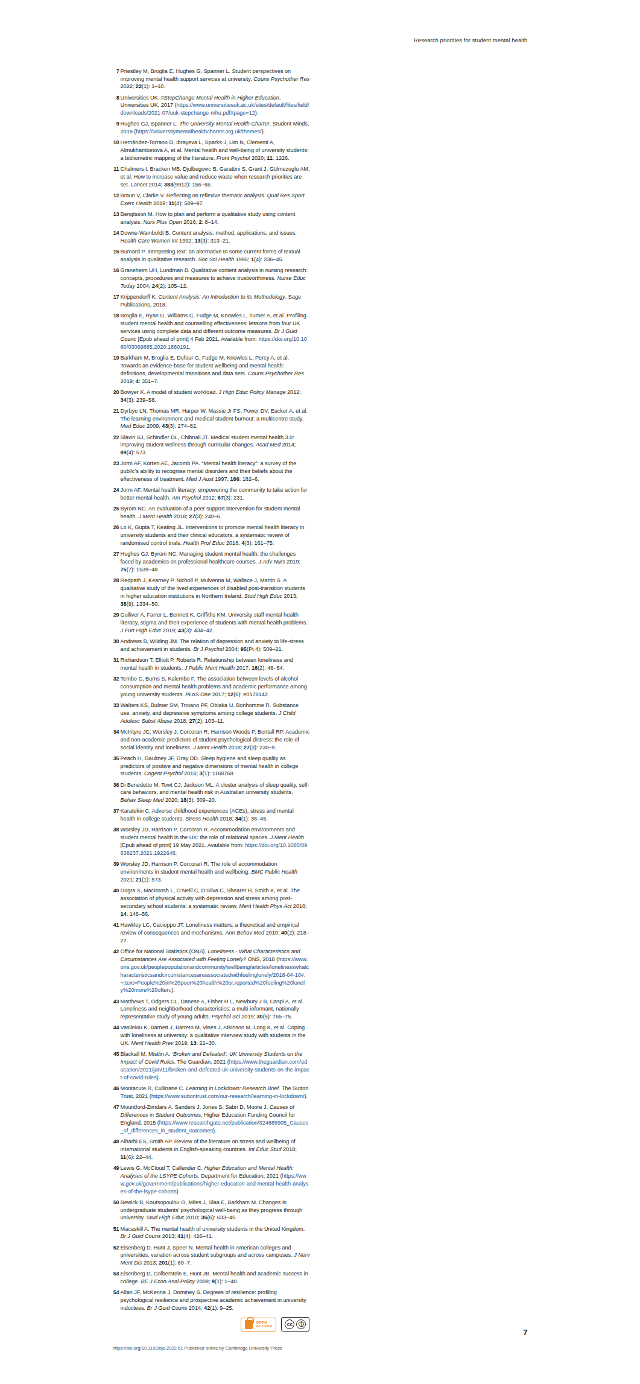Research priorities for student mental health
Priestley M, Broglia E, Hughes G, Spanner L. Student perspectives on improving mental health support services at university. Couns Psychother Res 2022; 22(1): 1–10.
Universities UK. #StepChange Mental Health in Higher Education. Universities UK, 2017 (https://www.universitiesuk.ac.uk/sites/default/files/field/downloads/2021-07/uuk-stepchange-mhu.pdf#page=12).
Hughes GJ, Spanner L. The University Mental Health Charter. Student Minds, 2019 (https://universitymentalhealthcharter.org.uk/themes/).
Hernández-Torrano D, Ibrayeva L, Sparks J, Lim N, Clementi A, Almukhambetova A, et al. Mental health and well-being of university students: a bibliometric mapping of the literature. Front Psychol 2020; 11: 1226.
Chalmers I, Bracken MB, Djulbegovic B, Garattini S, Grant J, Gülmezoglu AM, et al. How to increase value and reduce waste when research priorities are set. Lancet 2014; 383(9912): 156–65.
Braun V, Clarke V. Reflecting on reflexive thematic analysis. Qual Res Sport Exerc Health 2019; 11(4): 589–97.
Bengtsson M. How to plan and perform a qualitative study using content analysis. Nurs Plus Open 2016; 2: 8–14.
Downe-Wamboldt B. Content analysis: method, applications, and issues. Health Care Women Int 1992; 13(3): 313–21.
Burnard P. Interpreting text: an alternative to some current forms of textual analysis in qualitative research. Soc Sci Health 1995; 1(4): 236–45.
Graneheim UH, Lundman B. Qualitative content analysis in nursing research: concepts, procedures and measures to achieve trustworthiness. Nurse Educ Today 2004; 24(2): 105–12.
Krippendorff K. Content Analysis: An Introduction to its Methodology. Sage Publications, 2018.
Broglia E, Ryan G, Williams C, Fudge M, Knowles L, Turner A, et al. Profiling student mental health and counselling effectiveness: lessons from four UK services using complete data and different outcome measures. Br J Guid Counc [Epub ahead of print] 4 Feb 2021. Available from: https://doi.org/10.1080/03069885.2020.1860191.
Barkham M, Broglia E, Dufour G, Fudge M, Knowles L, Percy A, et al. Towards an evidence-base for student wellbeing and mental health: definitions, developmental transitions and data sets. Couns Psychother Res 2019; 4: 351–7.
Bowyer K. A model of student workload. J High Educ Policy Manage 2012; 34(3): 239–58.
Dyrbye LN, Thomas MR, Harper W, Massie Jr FS, Power DV, Eacker A, et al. The learning environment and medical student burnout: a multicentre study. Med Educ 2009; 43(3): 274–82.
Slavin SJ, Schindler DL, Chibnall JT. Medical student mental health 3.0: improving student wellness through curricular changes. Acad Med 2014; 89(4): 573.
Jorm AF, Korten AE, Jacomb PA. “Mental health literacy”: a survey of the public’s ability to recognise mental disorders and their beliefs about the effectiveness of treatment. Med J Aust 1997; 166: 182–6.
Jorm AF. Mental health literacy: empowering the community to take action for better mental health. Am Psychol 2012; 67(3): 231.
Byrom NC. An evaluation of a peer support intervention for student mental health. J Ment Health 2018; 27(3): 240–6.
Lo K, Gupta T, Keating JL. Interventions to promote mental health literacy in university students and their clinical educators. a systematic review of randomised control trials. Health Prof Educ 2018; 4(3): 161–75.
Hughes GJ, Byrom NC. Managing student mental health: the challenges faced by academics on professional healthcare courses. J Adv Nurs 2019; 75(7): 1539–48.
Redpath J, Kearney P, Nicholl P, Mulvenna M, Wallace J, Martin S. A qualitative study of the lived experiences of disabled post-transition students in higher education institutions in Northern Ireland. Stud High Educ 2013; 38(9): 1334–50.
Gulliver A, Farrer L, Bennett K, Griffiths KM. University staff mental health literacy, stigma and their experience of students with mental health problems. J Furt High Educ 2019; 43(3): 434–42.
Andrews B, Wilding JM. The relation of depression and anxiety to life-stress and achievement in students. Br J Psychol 2004; 95(Pt 4): 509–21.
Richardson T, Elliott P, Roberts R. Relationship between loneliness and mental health in students. J Public Ment Health 2017; 16(2): 48–54.
Tembo C, Burns S, Kalembo F. The association between levels of alcohol consumption and mental health problems and academic performance among young university students. PLoS One 2017; 12(6): e0178142.
Walters KS, Bulmer SM, Troiano PF, Obiaka U, Bonhomme R. Substance use, anxiety, and depressive symptoms among college students. J Child Adolesc Subst Abuse 2018; 27(2): 103–11.
McIntyre JC, Worsley J, Corcoran R, Harrison Woods P, Bentall RP. Academic and non-academic predictors of student psychological distress: the role of social identity and loneliness. J Ment Health 2018; 27(3): 230–9.
Peach H, Gaultney JF, Gray DD. Sleep hygiene and sleep quality as predictors of positive and negative dimensions of mental health in college students. Cogent Psychol 2016; 3(1): 1168768.
Di Benedetto M, Towt CJ, Jackson ML. A cluster analysis of sleep quality, self-care behaviors, and mental health risk in Australian university students. Behav Sleep Med 2020; 18(3): 309–20.
Karatekin C. Adverse childhood experiences (ACEs), stress and mental health in college students. Stress Health 2018; 34(1): 36–45.
Worsley JD, Harrison P, Corcoran R. Accommodation environments and student mental health in the UK: the role of relational spaces. J Ment Health [Epub ahead of print] 19 May 2021. Available from: https://doi.org/10.1080/09638237.2021.1922648.
Worsley JD, Harrison P, Corcoran R. The role of accommodation environments in student mental health and wellbeing. BMC Public Health 2021; 21(1): 573.
Dogra S, MacIntosh L, O’Neill C, D’Silva C, Shearer H, Smith K, et al. The association of physical activity with depression and stress among post-secondary school students: a systematic review. Ment Health Phys Act 2018; 14: 146–56.
Hawkley LC, Cacioppo JT. Loneliness matters: a theoretical and empirical review of consequences and mechanisms. Ann Behav Med 2010; 40(2): 218–27.
Office for National Statistics (ONS). Loneliness - What Characteristics and Circumstances Are Associated with Feeling Lonely? ONS, 2018 (https://www.ons.gov.uk/peoplepopulationandcommunity/wellbeing/articles/lonelinesswhatcharacteristicsandcircumstancesareassociatedwithfeelinglonely/2018-04-10#:~:text=People%20in%20poor%20health%20or,reported%20feeling%20lonely%20more%20often.).
Matthews T, Odgers CL, Danese A, Fisher H L, Newbury J B, Caspi A, et al. Loneliness and neighborhood characteristics: a multi-informant, nationally representative study of young adults. Psychol Sci 2019; 30(5): 765–75.
Vasileiou K, Barnett J, Barreto M, Vines J, Atkinson M, Long K, et al. Coping with loneliness at university: a qualitative interview study with students in the UK. Ment Health Prev 2019; 13: 21–30.
Blackall M, Mistlin A. ‘Broken and Defeated’: UK University Students on the Impact of Covid Rules. The Guardian, 2021 (https://www.theguardian.com/education/2021/jan/11/broken-and-defeated-uk-university-students-on-the-impact-of-covid-rules).
Montacute R, Cullinane C. Learning in Lockdown: Research Brief. The Sutton Trust, 2021 (https://www.suttontrust.com/our-research/learning-in-lockdown/).
Mountford-Zimdars A, Sanders J, Jones S, Sabri D, Moore J. Causes of Differences in Student Outcomes. Higher Education Funding Council for England, 2015 (https://www.researchgate.net/publication/324889905_Causes_of_differences_in_student_outcomes).
Alharbi ES, Smith AP. Review of the literature on stress and wellbeing of international students in English-speaking countries. Int Educ Stud 2018; 11(6): 22–44.
Lewis G, McCloud T, Callender C. Higher Education and Mental Health: Analyses of the LSYPE Cohorts. Department for Education, 2021 (https://www.gov.uk/government/publications/higher-education-and-mental-health-analyses-of-the-lsype-cohorts).
Bewick B, Koutsopoulou G, Miles J, Slaa E, Barkham M. Changes in undergraduate students’ psychological well-being as they progress through university. Stud High Educ 2010; 35(6): 633–45.
Macaskill A. The mental health of university students in the United Kingdom. Br J Guid Couns 2013; 41(4): 426–41.
Eisenberg D, Hunt J, Speer N. Mental health in American colleges and universities: variation across student subgroups and across campuses. J Nerv Ment Dis 2013; 201(1): 60–7.
Eisenberg D, Golberstein E, Hunt JB. Mental health and academic success in college. BE J Econ Anal Policy 2009; 9(1): 1–40.
Allan JF, McKenna J, Dominey S. Degrees of resilience: profiling psychological resilience and prospective academic achievement in university inductees. Br J Guid Couns 2014; 42(1): 9–25.
OPEN
ACCESS cc ⓘ
7
https://doi.org/10.1192/bjo.2022.61 Published online by Cambridge University Press